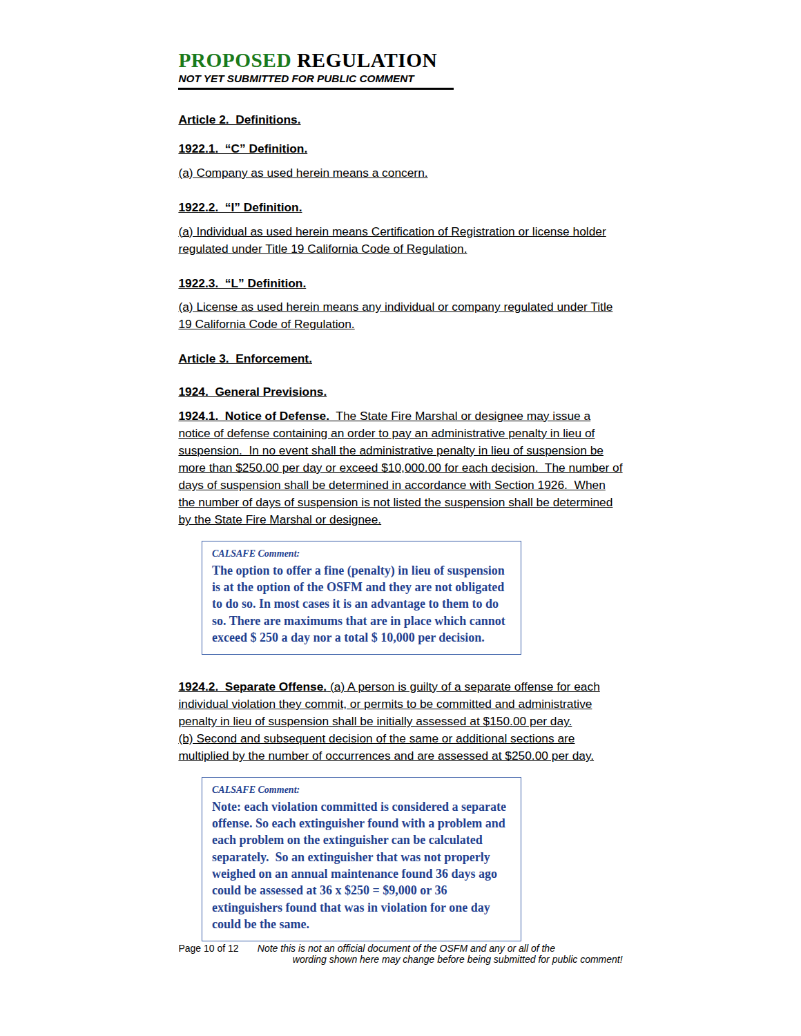PROPOSED REGULATION
NOT YET SUBMITTED FOR PUBLIC COMMENT
Article 2. Definitions.
1922.1. “C” Definition.
(a) Company as used herein means a concern.
1922.2. “I” Definition.
(a) Individual as used herein means Certification of Registration or license holder regulated under Title 19 California Code of Regulation.
1922.3. “L” Definition.
(a) License as used herein means any individual or company regulated under Title 19 California Code of Regulation.
Article 3. Enforcement.
1924. General Previsions.
1924.1. Notice of Defense. The State Fire Marshal or designee may issue a notice of defense containing an order to pay an administrative penalty in lieu of suspension. In no event shall the administrative penalty in lieu of suspension be more than $250.00 per day or exceed $10,000.00 for each decision. The number of days of suspension shall be determined in accordance with Section 1926. When the number of days of suspension is not listed the suspension shall be determined by the State Fire Marshal or designee.
CALSAFE Comment:
The option to offer a fine (penalty) in lieu of suspension is at the option of the OSFM and they are not obligated to do so. In most cases it is an advantage to them to do so. There are maximums that are in place which cannot exceed $ 250 a day nor a total $ 10,000 per decision.
1924.2. Separate Offense. (a) A person is guilty of a separate offense for each individual violation they commit, or permits to be committed and administrative penalty in lieu of suspension shall be initially assessed at $150.00 per day.
(b) Second and subsequent decision of the same or additional sections are multiplied by the number of occurrences and are assessed at $250.00 per day.
CALSAFE Comment:
Note: each violation committed is considered a separate offense. So each extinguisher found with a problem and each problem on the extinguisher can be calculated separately. So an extinguisher that was not properly weighed on an annual maintenance found 36 days ago could be assessed at 36 x $250 = $9,000 or 36 extinguishers found that was in violation for one day could be the same.
Page 10 of 12 Note this is not an official document of the OSFM and any or all of the
wording shown here may change before being submitted for public comment!